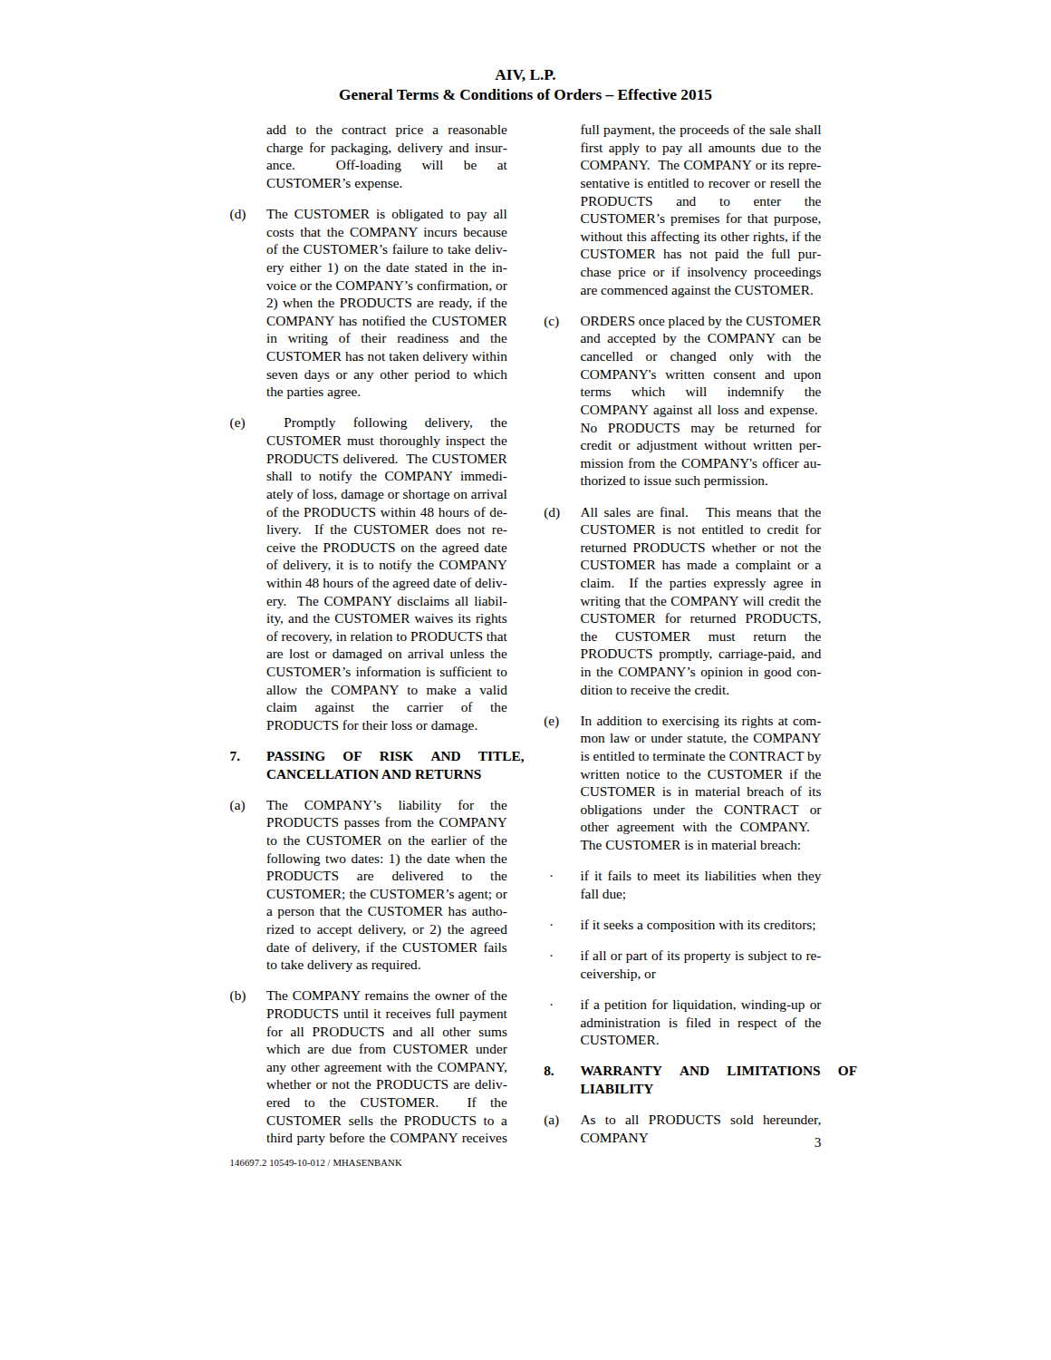AIV, L.P. General Terms & Conditions of Orders – Effective 2015
add to the contract price a reasonable charge for packaging, delivery and insurance. Off-loading will be at CUSTOMER’s expense.
(d) The CUSTOMER is obligated to pay all costs that the COMPANY incurs because of the CUSTOMER’s failure to take delivery either 1) on the date stated in the invoice or the COMPANY’s confirmation, or 2) when the PRODUCTS are ready, if the COMPANY has notified the CUSTOMER in writing of their readiness and the CUSTOMER has not taken delivery within seven days or any other period to which the parties agree.
(e) Promptly following delivery, the CUSTOMER must thoroughly inspect the PRODUCTS delivered. The CUSTOMER shall to notify the COMPANY immediately of loss, damage or shortage on arrival of the PRODUCTS within 48 hours of delivery. If the CUSTOMER does not receive the PRODUCTS on the agreed date of delivery, it is to notify the COMPANY within 48 hours of the agreed date of delivery. The COMPANY disclaims all liability, and the CUSTOMER waives its rights of recovery, in relation to PRODUCTS that are lost or damaged on arrival unless the CUSTOMER’s information is sufficient to allow the COMPANY to make a valid claim against the carrier of the PRODUCTS for their loss or damage.
7. PASSING OF RISK AND TITLE, CANCELLATION AND RETURNS
(a) The COMPANY’s liability for the PRODUCTS passes from the COMPANY to the CUSTOMER on the earlier of the following two dates: 1) the date when the PRODUCTS are delivered to the CUSTOMER; the CUSTOMER’s agent; or a person that the CUSTOMER has authorized to accept delivery, or 2) the agreed date of delivery, if the CUSTOMER fails to take delivery as required.
(b) The COMPANY remains the owner of the PRODUCTS until it receives full payment for all PRODUCTS and all other sums which are due from CUSTOMER under any other agreement with the COMPANY, whether or not the PRODUCTS are delivered to the CUSTOMER. If the CUSTOMER sells the PRODUCTS to a third party before the COMPANY receives full payment, the proceeds of the sale shall first apply to pay all amounts due to the COMPANY. The COMPANY or its representative is entitled to recover or resell the PRODUCTS and to enter the CUSTOMER’s premises for that purpose, without this affecting its other rights, if the CUSTOMER has not paid the full purchase price or if insolvency proceedings are commenced against the CUSTOMER.
(c) ORDERS once placed by the CUSTOMER and accepted by the COMPANY can be cancelled or changed only with the COMPANY's written consent and upon terms which will indemnify the COMPANY against all loss and expense. No PRODUCTS may be returned for credit or adjustment without written permission from the COMPANY's officer authorized to issue such permission.
(d) All sales are final. This means that the CUSTOMER is not entitled to credit for returned PRODUCTS whether or not the CUSTOMER has made a complaint or a claim. If the parties expressly agree in writing that the COMPANY will credit the CUSTOMER for returned PRODUCTS, the CUSTOMER must return the PRODUCTS promptly, carriage-paid, and in the COMPANY’s opinion in good condition to receive the credit.
(e) In addition to exercising its rights at common law or under statute, the COMPANY is entitled to terminate the CONTRACT by written notice to the CUSTOMER if the CUSTOMER is in material breach of its obligations under the CONTRACT or other agreement with the COMPANY. The CUSTOMER is in material breach:
·if it fails to meet its liabilities when they fall due;
·if it seeks a composition with its creditors;
·if all or part of its property is subject to receivership, or
·if a petition for liquidation, winding-up or administration is filed in respect of the CUSTOMER.
8. WARRANTY AND LIMITATIONS OF LIABILITY
(a) As to all PRODUCTS sold hereunder, COMPANY
3
146697.2 10549-10-012 / MHASENBANK